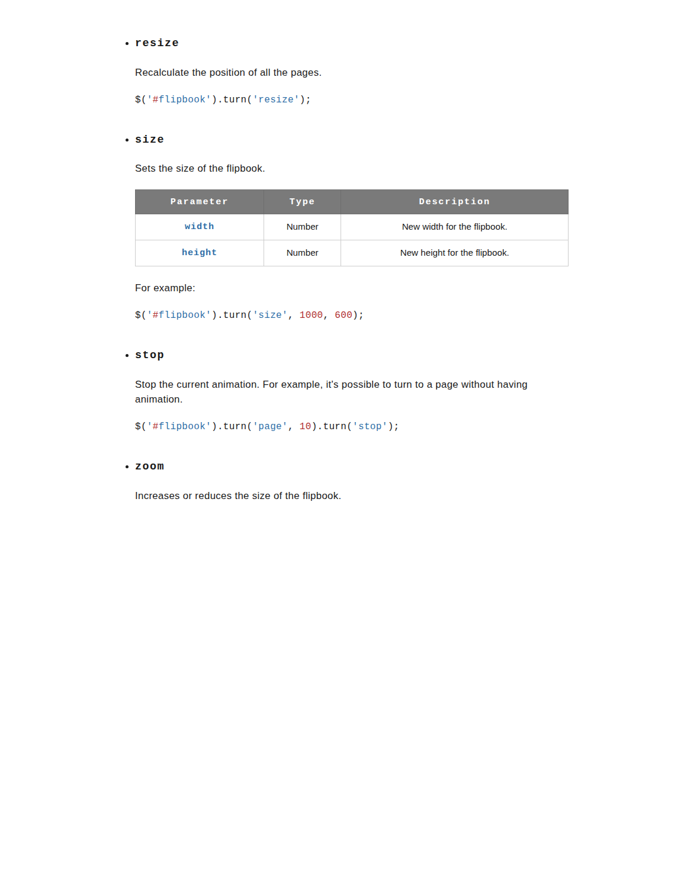resize
Recalculate the position of all the pages.
$('#flipbook').turn('resize');
size
Sets the size of the flipbook.
| Parameter | Type | Description |
| --- | --- | --- |
| width | Number | New width for the flipbook. |
| height | Number | New height for the flipbook. |
For example:
$('#flipbook').turn('size', 1000, 600);
stop
Stop the current animation. For example, it's possible to turn to a page without having animation.
$('#flipbook').turn('page', 10).turn('stop');
zoom
Increases or reduces the size of the flipbook.